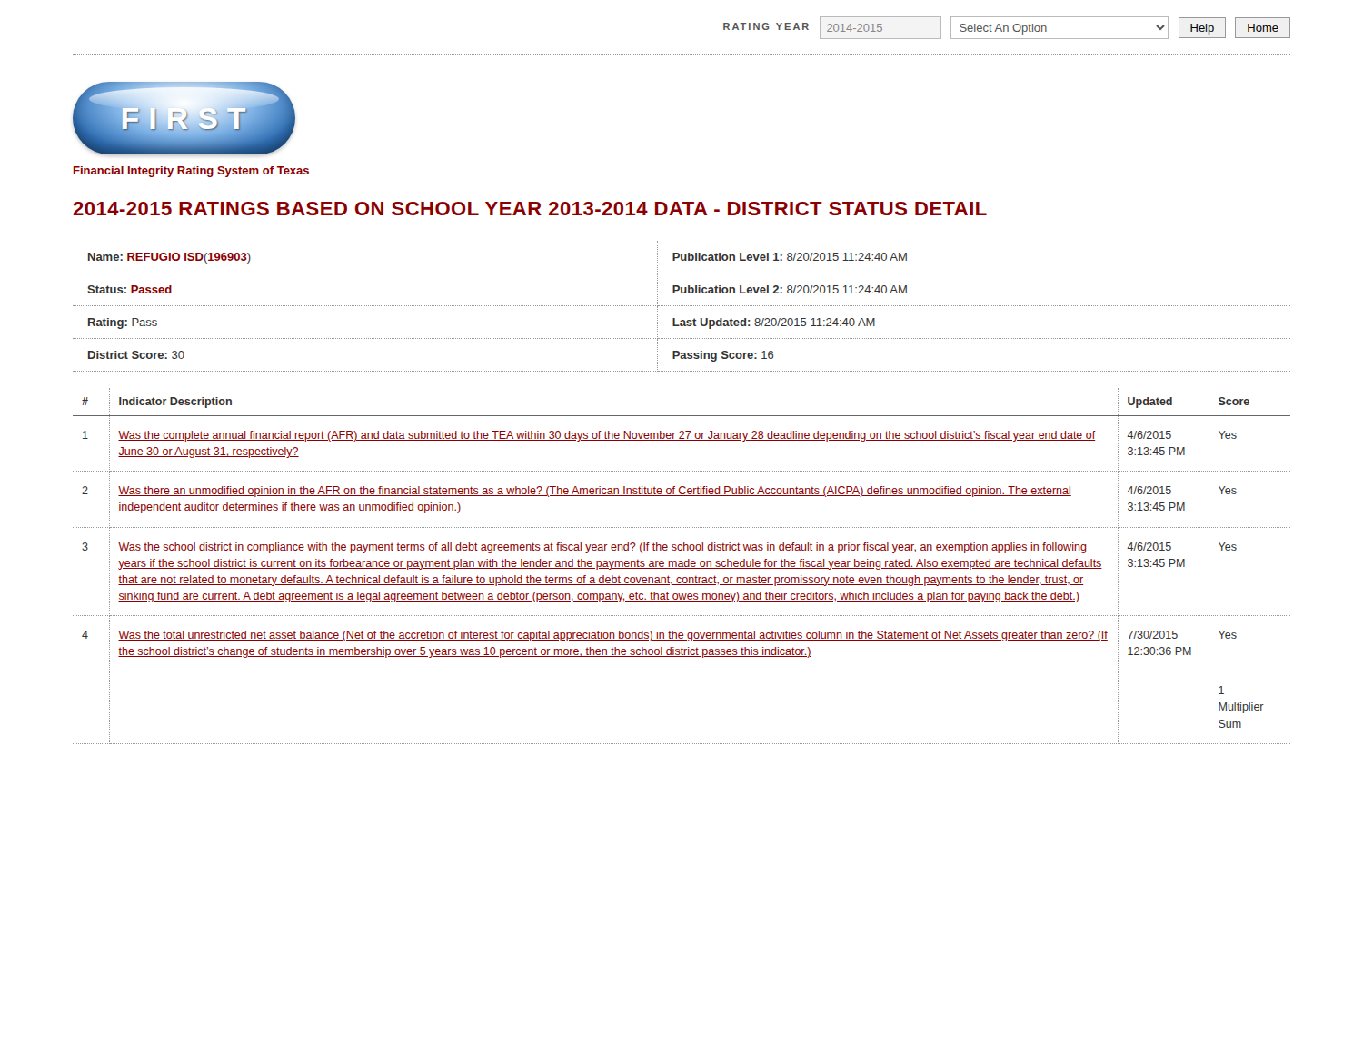RATING YEAR Select An Option Help Home
FIRST
Financial Integrity Rating System of Texas
2014-2015 RATINGS BASED ON SCHOOL YEAR 2013-2014 DATA - DISTRICT STATUS DETAIL
| Name: REFUGIO ISD ( 196903 ) | Publication Level 1: 8/20/2015 11:24:40 AM |
| Status: Passed | Publication Level 2: 8/20/2015 11:24:40 AM |
| Rating: Pass | Last Updated: 8/20/2015 11:24:40 AM |
| District Score: 30 | Passing Score: 16 |
| # | Indicator Description | Updated | Score |
| --- | --- | --- | --- |
| 1 | Was the complete annual financial report (AFR) and data submitted to the TEA within 30 days of the November 27 or January 28 deadline depending on the school district’s fiscal year end date of June 30 or August 31, respectively? | 4/6/2015 3:13:45 PM | Yes |
| 2 | Was there an unmodified opinion in the AFR on the financial statements as a whole? (The American Institute of Certified Public Accountants (AICPA) defines unmodified opinion. The external independent auditor determines if there was an unmodified opinion.) | 4/6/2015 3:13:45 PM | Yes |
| 3 | Was the school district in compliance with the payment terms of all debt agreements at fiscal year end? (If the school district was in default in a prior fiscal year, an exemption applies in following years if the school district is current on its forbearance or payment plan with the lender and the payments are made on schedule for the fiscal year being rated. Also exempted are technical defaults that are not related to monetary defaults. A technical default is a failure to uphold the terms of a debt covenant, contract, or master promissory note even though payments to the lender, trust, or sinking fund are current. A debt agreement is a legal agreement between a debtor (person, company, etc. that owes money) and their creditors, which includes a plan for paying back the debt.) | 4/6/2015 3:13:45 PM | Yes |
| 4 | Was the total unrestricted net asset balance (Net of the accretion of interest for capital appreciation bonds) in the governmental activities column in the Statement of Net Assets greater than zero? (If the school district’s change of students in membership over 5 years was 10 percent or more, then the school district passes this indicator.) | 7/30/2015 12:30:36 PM | Yes |
| | | | 1 Multiplier Sum |